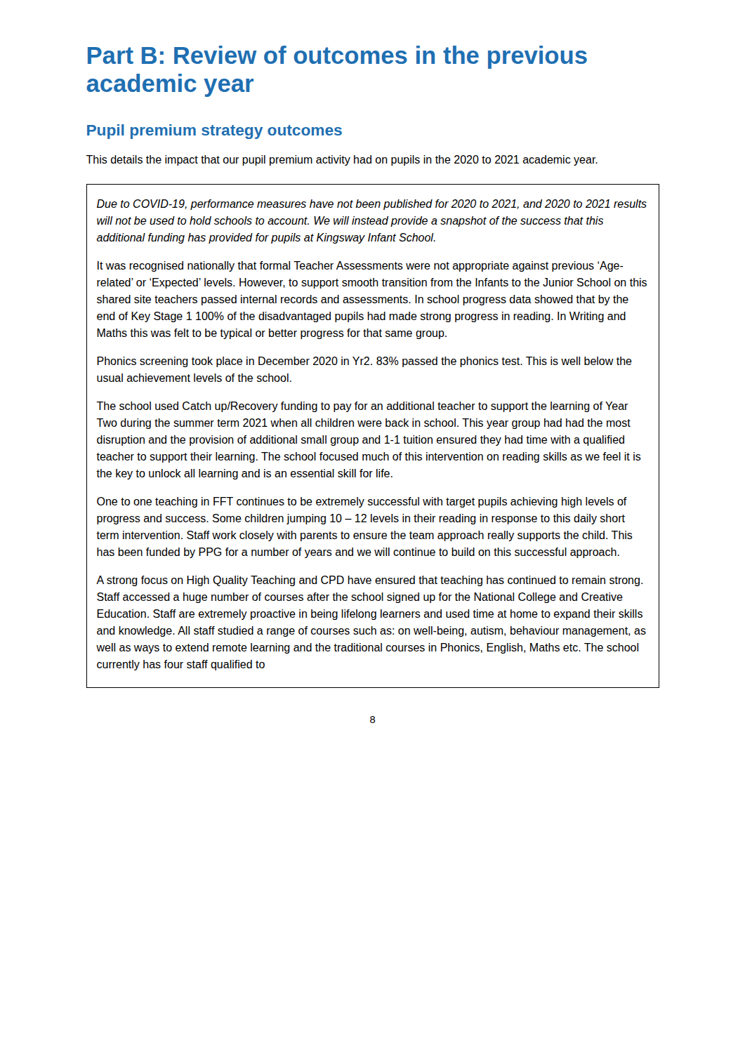Part B: Review of outcomes in the previous academic year
Pupil premium strategy outcomes
This details the impact that our pupil premium activity had on pupils in the 2020 to 2021 academic year.
Due to COVID-19, performance measures have not been published for 2020 to 2021, and 2020 to 2021 results will not be used to hold schools to account. We will instead provide a snapshot of the success that this additional funding has provided for pupils at Kingsway Infant School.
It was recognised nationally that formal Teacher Assessments were not appropriate against previous ‘Age-related’ or ‘Expected’ levels. However, to support smooth transition from the Infants to the Junior School on this shared site teachers passed internal records and assessments. In school progress data showed that by the end of Key Stage 1 100% of the disadvantaged pupils had made strong progress in reading. In Writing and Maths this was felt to be typical or better progress for that same group.
Phonics screening took place in December 2020 in Yr2. 83% passed the phonics test. This is well below the usual achievement levels of the school.
The school used Catch up/Recovery funding to pay for an additional teacher to support the learning of Year Two during the summer term 2021 when all children were back in school. This year group had had the most disruption and the provision of additional small group and 1-1 tuition ensured they had time with a qualified teacher to support their learning. The school focused much of this intervention on reading skills as we feel it is the key to unlock all learning and is an essential skill for life.
One to one teaching in FFT continues to be extremely successful with target pupils achieving high levels of progress and success. Some children jumping 10 – 12 levels in their reading in response to this daily short term intervention. Staff work closely with parents to ensure the team approach really supports the child. This has been funded by PPG for a number of years and we will continue to build on this successful approach.
A strong focus on High Quality Teaching and CPD have ensured that teaching has continued to remain strong. Staff accessed a huge number of courses after the school signed up for the National College and Creative Education. Staff are extremely proactive in being lifelong learners and used time at home to expand their skills and knowledge. All staff studied a range of courses such as: on well-being, autism, behaviour management, as well as ways to extend remote learning and the traditional courses in Phonics, English, Maths etc. The school currently has four staff qualified to
8